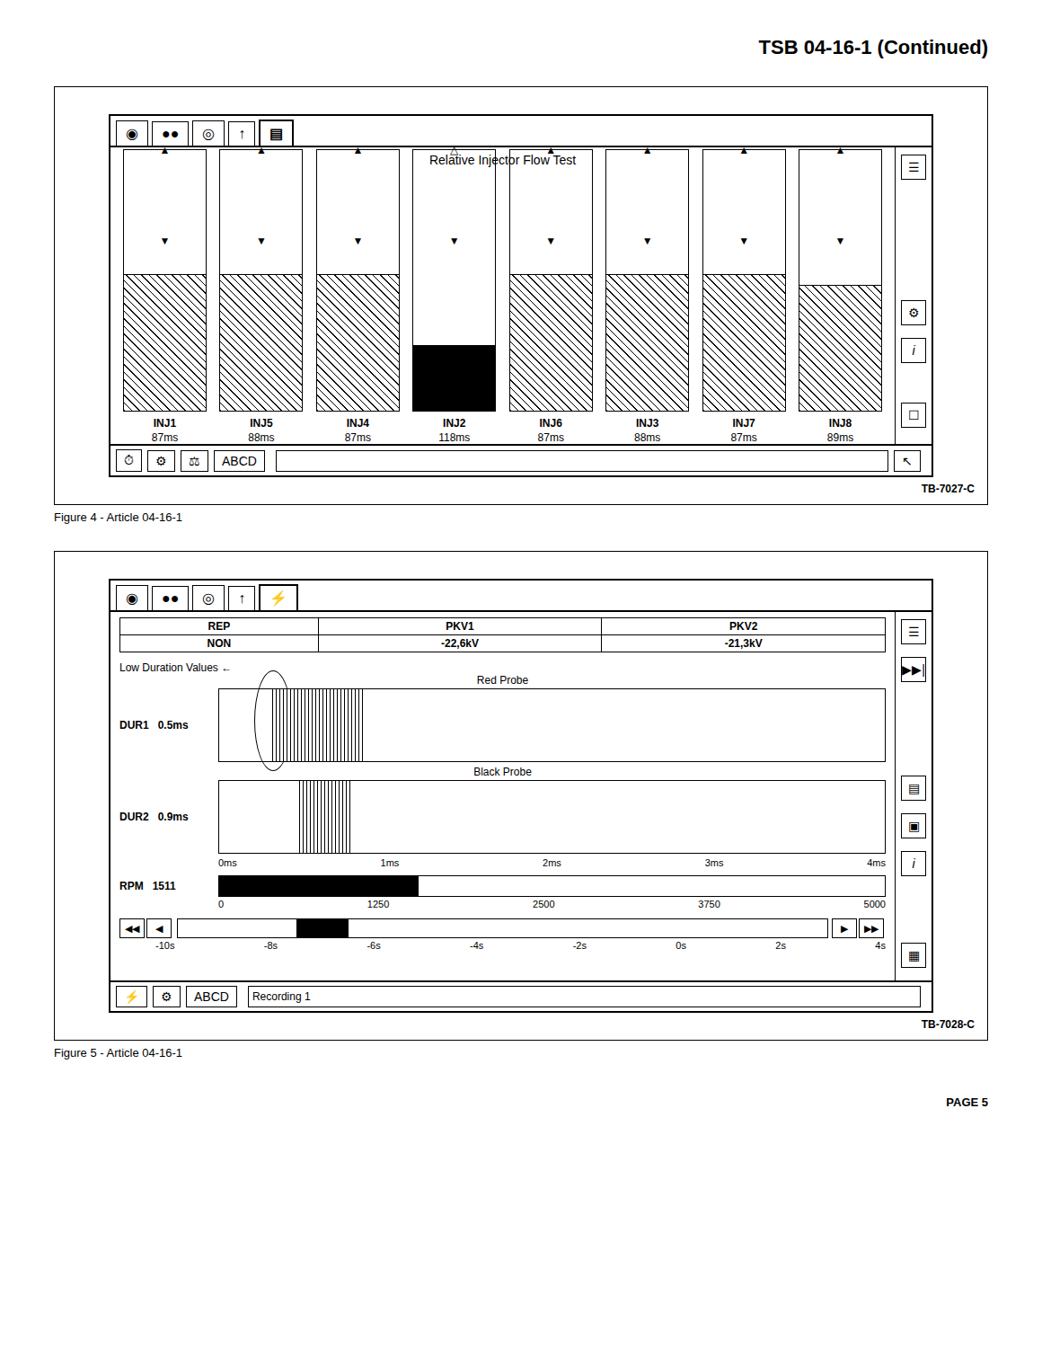TSB 04-16-1 (Continued)
◉
●●
◎
↑
▤
Relative Injector Flow Test
▼
▲
INJ1
87ms
▼
▲
INJ5
88ms
▼
▲
INJ4
87ms
▼
△
INJ2
118ms
▼
▲
INJ6
87ms
▼
▲
INJ3
88ms
▼
▲
INJ7
87ms
▼
▲
INJ8
89ms
☰
⚙
i
☐
⏱
⚙
⚖
ABCD
↖
TB-7027-C
Figure 4 - Article 04-16-1
◉
●●
◎
↑
⚡
| REP | PKV1 | PKV2 |
| NON | -22,6kV | -21,3kV |
Low Duration Values ←
Red Probe
DUR1 0.5ms
Black Probe
DUR2 0.9ms
0ms 1ms 2ms 3ms 4ms
RPM 1511
01250250037505000
◀◀
◀
▶
▶▶
-10s-8s-6s-4s-2s 0s 2s 4s
☰
▶▶|
▤
▣
i
▦
⚡
⚙
ABCD
Recording 1
TB-7028-C
Figure 5 - Article 04-16-1
PAGE 5